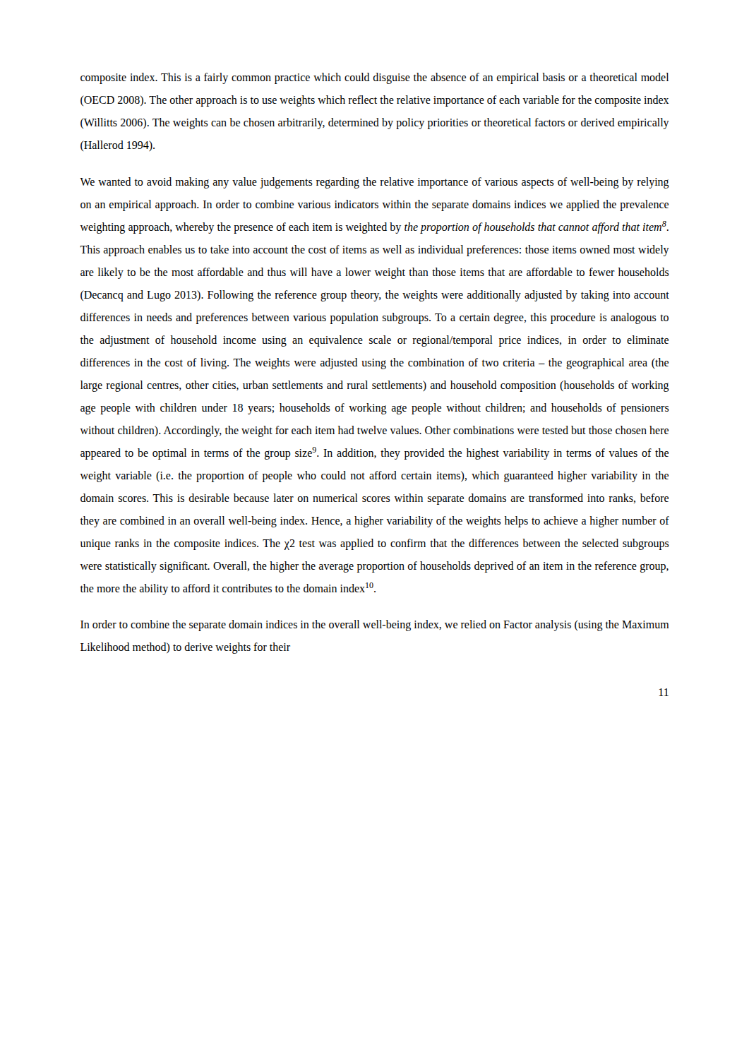composite index. This is a fairly common practice which could disguise the absence of an empirical basis or a theoretical model (OECD 2008). The other approach is to use weights which reflect the relative importance of each variable for the composite index (Willitts 2006). The weights can be chosen arbitrarily, determined by policy priorities or theoretical factors or derived empirically (Hallerod 1994).
We wanted to avoid making any value judgements regarding the relative importance of various aspects of well-being by relying on an empirical approach. In order to combine various indicators within the separate domains indices we applied the prevalence weighting approach, whereby the presence of each item is weighted by the proportion of households that cannot afford that item8. This approach enables us to take into account the cost of items as well as individual preferences: those items owned most widely are likely to be the most affordable and thus will have a lower weight than those items that are affordable to fewer households (Decancq and Lugo 2013). Following the reference group theory, the weights were additionally adjusted by taking into account differences in needs and preferences between various population subgroups. To a certain degree, this procedure is analogous to the adjustment of household income using an equivalence scale or regional/temporal price indices, in order to eliminate differences in the cost of living. The weights were adjusted using the combination of two criteria – the geographical area (the large regional centres, other cities, urban settlements and rural settlements) and household composition (households of working age people with children under 18 years; households of working age people without children; and households of pensioners without children). Accordingly, the weight for each item had twelve values. Other combinations were tested but those chosen here appeared to be optimal in terms of the group size9. In addition, they provided the highest variability in terms of values of the weight variable (i.e. the proportion of people who could not afford certain items), which guaranteed higher variability in the domain scores. This is desirable because later on numerical scores within separate domains are transformed into ranks, before they are combined in an overall well-being index. Hence, a higher variability of the weights helps to achieve a higher number of unique ranks in the composite indices. The χ2 test was applied to confirm that the differences between the selected subgroups were statistically significant. Overall, the higher the average proportion of households deprived of an item in the reference group, the more the ability to afford it contributes to the domain index10.
In order to combine the separate domain indices in the overall well-being index, we relied on Factor analysis (using the Maximum Likelihood method) to derive weights for their
11